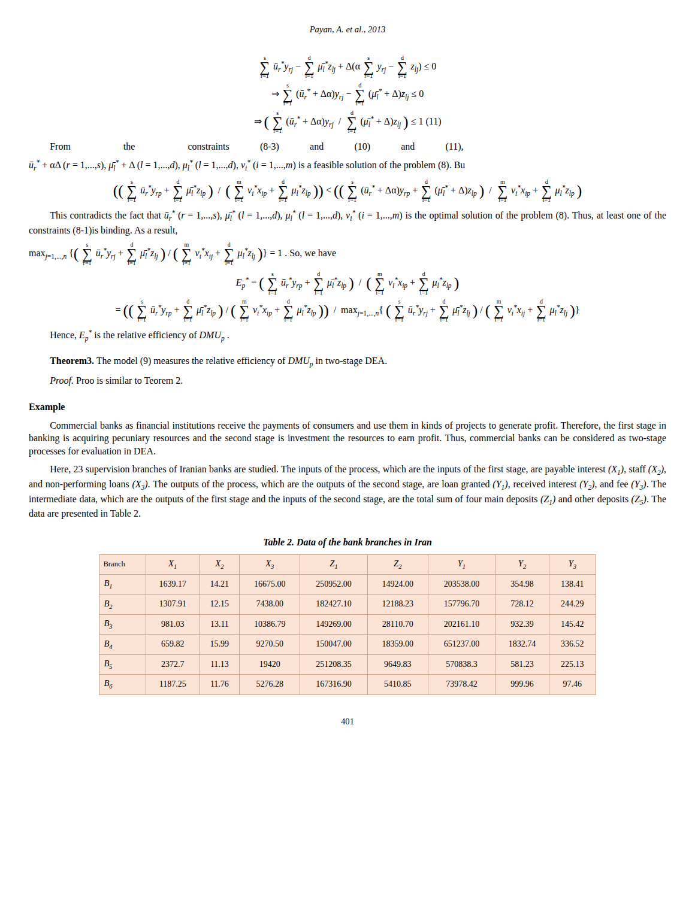Payan, A. et al., 2013
s∑r=1 ūr*yrj − d∑l=1 μ̄l*zlj + Δ(α s∑r=1 yrj − d∑l=1 zlj) ≤ 0
⇒ s∑r=1 (ūr* + Δα)yrj − d∑l=1 (μ̄l* + Δ)zlj ≤ 0
⇒ ( s∑r=1 (ūr* + Δα)yrj / d∑l=1 (μ̄l* + Δ)zlj ) ≤ 1 (11)
From the constraints (8-3) and (10) and (11),
ūr* + αΔ (r = 1,...,s), μ̄l* + Δ (l = 1,...,d), μl* (l = 1,...,d), vi* (i = 1,...,m) is a feasible solution of the problem (8). Bu
(( s∑r=1 ūr*yrp + d∑l=1 μ̄l*zlp ) / ( m∑i=1 vi*xip + d∑l=1 μl*zlp )) < (( s∑r=1 (ūr* + Δα)yrp + d∑l=1 (μ̄l* + Δ)zlp ) / m∑i=1 vi*xip + d∑l=1 μl*zlp )
This contradicts the fact that ūr* (r = 1,...,s), μ̄l* (l = 1,...,d), μl* (l = 1,...,d), vi* (i = 1,...,m) is the optimal solution of the problem (8). Thus, at least one of the constraints (8-1)is binding. As a result,
maxj=1,...,n {( s∑r=1 ūr*yrj + d∑l=1 μ̄l*zlj ) / ( m∑i=1 vi*xij + d∑l=1 μl*zlj )} = 1 . So, we have
Ep* = ( s∑r=1 ūr*yrp + d∑l=1 μ̄l*zlp ) / ( m∑i=1 vi*xip + d∑l=1 μl*zlp )
= (( s∑r=1 ūr*yrp + d∑l=1 μ̄l*zlp ) / ( m∑i=1 vi*xip + d∑l=1 μl*zlp )) / maxj=1,...,n{ ( s∑r=1 ūr*yrj + d∑l=1 μ̄l*zlj ) / ( m∑i=1 vi*xij + d∑l=1 μl*zlj )}
Hence, Ep* is the relative efficiency of DMUp .
Theorem3. The model (9) measures the relative efficiency of DMUp in two-stage DEA.
Proof. Proo is similar to Teorem 2.
Example
Commercial banks as financial institutions receive the payments of consumers and use them in kinds of projects to generate profit. Therefore, the first stage in banking is acquiring pecuniary resources and the second stage is investment the resources to earn profit. Thus, commercial banks can be considered as two-stage processes for evaluation in DEA.
Here, 23 supervision branches of Iranian banks are studied. The inputs of the process, which are the inputs of the first stage, are payable interest (X1), staff (X2), and non-performing loans (X3). The outputs of the process, which are the outputs of the second stage, are loan granted (Y1), received interest (Y2), and fee (Y3). The intermediate data, which are the outputs of the first stage and the inputs of the second stage, are the total sum of four main deposits (Z1) and other deposits (Z5). The data are presented in Table 2.
Table 2. Data of the bank branches in Iran
| Branch | X 1 | X 2 | X 3 | Z 1 | Z 2 | Y 1 | Y 2 | Y 3 |
| --- | --- | --- | --- | --- | --- | --- | --- | --- |
| B 1 | 1639.17 | 14.21 | 16675.00 | 250952.00 | 14924.00 | 203538.00 | 354.98 | 138.41 |
| B 2 | 1307.91 | 12.15 | 7438.00 | 182427.10 | 12188.23 | 157796.70 | 728.12 | 244.29 |
| B 3 | 981.03 | 13.11 | 10386.79 | 149269.00 | 28110.70 | 202161.10 | 932.39 | 145.42 |
| B 4 | 659.82 | 15.99 | 9270.50 | 150047.00 | 18359.00 | 651237.00 | 1832.74 | 336.52 |
| B 5 | 2372.7 | 11.13 | 19420 | 251208.35 | 9649.83 | 570838.3 | 581.23 | 225.13 |
| B 6 | 1187.25 | 11.76 | 5276.28 | 167316.90 | 5410.85 | 73978.42 | 999.96 | 97.46 |
401